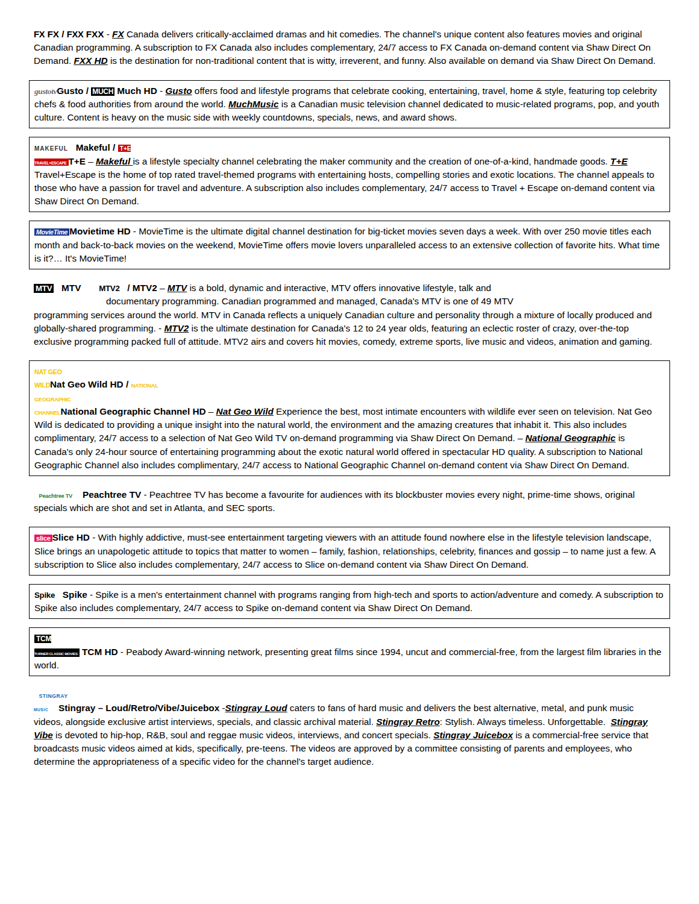FX FX / FXX FXX - FX Canada delivers critically-acclaimed dramas and hit comedies. The channel's unique content also features movies and original Canadian programming. A subscription to FX Canada also includes complementary, 24/7 access to FX Canada on-demand content via Shaw Direct On Demand. FXX HD is the destination for non-traditional content that is witty, irreverent, and funny. Also available on demand via Shaw Direct On Demand.
gustotv Gusto / MUCH Much HD - Gusto offers food and lifestyle programs that celebrate cooking, entertaining, travel, home & style, featuring top celebrity chefs & food authorities from around the world. MuchMusic is a Canadian music television channel dedicated to music-related programs, pop, and youth culture. Content is heavy on the music side with weekly countdowns, specials, news, and award shows.
MAKEFUL Makeful / T+E
TRAVEL+ESCAPE T+E – Makeful is a lifestyle specialty channel celebrating the maker community and the creation of one-of-a-kind, handmade goods. T+E Travel+Escape is the home of top rated travel-themed programs with entertaining hosts, compelling stories and exotic locations. The channel appeals to those who have a passion for travel and adventure. A subscription also includes complementary, 24/7 access to Travel + Escape on-demand content via Shaw Direct On Demand.
MovieTime Movietime HD - MovieTime is the ultimate digital channel destination for big-ticket movies seven days a week. With over 250 movie titles each month and back-to-back movies on the weekend, MovieTime offers movie lovers unparalleled access to an extensive collection of favorite hits. What time is it?… It's MovieTime!
MTV MTV MTV2 / MTV2 – MTV is a bold, dynamic and interactive, MTV offers innovative lifestyle, talk and documentary programming. Canadian programmed and managed, Canada's MTV is one of 49 MTV programming services around the world. MTV in Canada reflects a uniquely Canadian culture and personality through a mixture of locally produced and globally-shared programming. - MTV2 is the ultimate destination for Canada's 12 to 24 year olds, featuring an eclectic roster of crazy, over-the-top exclusive programming packed full of attitude. MTV2 airs and covers hit movies, comedy, extreme sports, live music and videos, animation and gaming.
NAT GEO
WILD Nat Geo Wild HD / NATIONAL
GEOGRAPHIC
CHANNEL National Geographic Channel HD – Nat Geo Wild Experience the best, most intimate encounters with wildlife ever seen on television. Nat Geo Wild is dedicated to providing a unique insight into the natural world, the environment and the amazing creatures that inhabit it. This also includes complimentary, 24/7 access to a selection of Nat Geo Wild TV on-demand programming via Shaw Direct On Demand. – National Geographic is Canada's only 24-hour source of entertaining programming about the exotic natural world offered in spectacular HD quality. A subscription to National Geographic Channel also includes complimentary, 24/7 access to National Geographic Channel on-demand content via Shaw Direct On Demand.
Peachtree TV Peachtree TV - Peachtree TV has become a favourite for audiences with its blockbuster movies every night, prime-time shows, original specials which are shot and set in Atlanta, and SEC sports.
slice Slice HD - With highly addictive, must-see entertainment targeting viewers with an attitude found nowhere else in the lifestyle television landscape, Slice brings an unapologetic attitude to topics that matter to women – family, fashion, relationships, celebrity, finances and gossip – to name just a few. A subscription to Slice also includes complementary, 24/7 access to Slice on-demand content via Shaw Direct On Demand.
Spike Spike - Spike is a men's entertainment channel with programs ranging from high-tech and sports to action/adventure and comedy. A subscription to Spike also includes complementary, 24/7 access to Spike on-demand content via Shaw Direct On Demand.
TCM
TURNER CLASSIC MOVIES TCM HD - Peabody Award-winning network, presenting great films since 1994, uncut and commercial-free, from the largest film libraries in the world.
STINGRAY
MUSIC Stingray – Loud/Retro/Vibe/Juicebox -Stingray Loud caters to fans of hard music and delivers the best alternative, metal, and punk music videos, alongside exclusive artist interviews, specials, and classic archival material. Stingray Retro: Stylish. Always timeless. Unforgettable. Stingray Vibe is devoted to hip-hop, R&B, soul and reggae music videos, interviews, and concert specials. Stingray Juicebox is a commercial-free service that broadcasts music videos aimed at kids, specifically, pre-teens. The videos are approved by a committee consisting of parents and employees, who determine the appropriateness of a specific video for the channel's target audience.